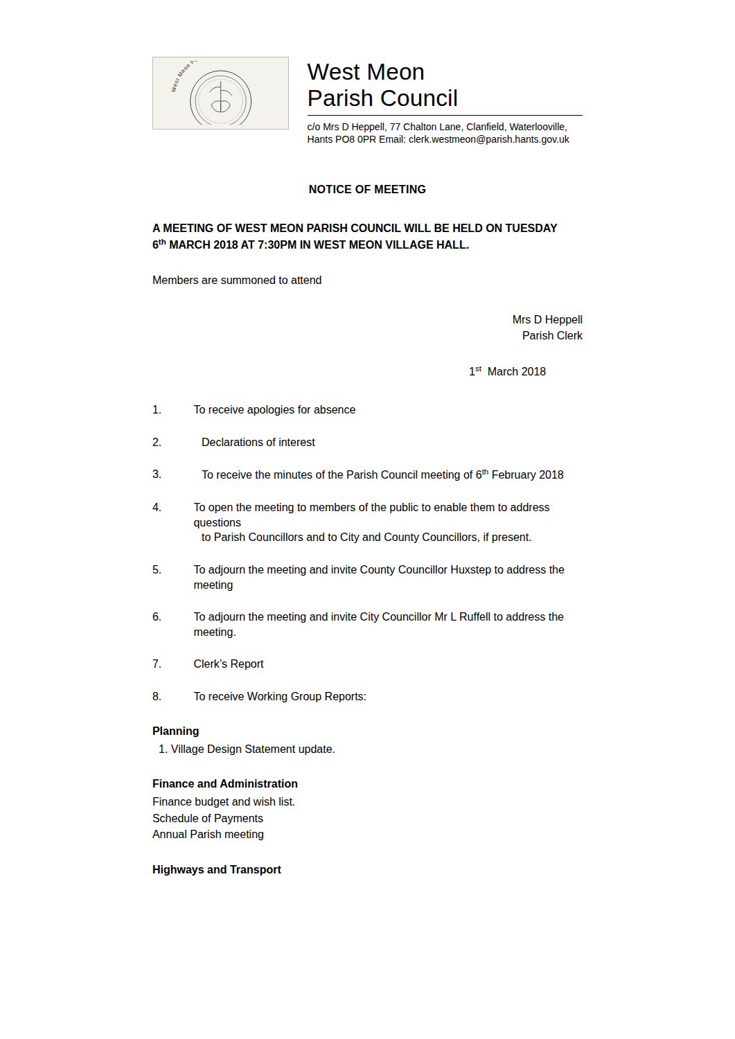West Meon Parish Council
West Meon
Parish Council
c/o Mrs D Heppell, 77 Chalton Lane, Clanfield, Waterlooville,
Hants PO8 0PR Email: clerk.westmeon@parish.hants.gov.uk
NOTICE OF MEETING
A MEETING OF WEST MEON PARISH COUNCIL WILL BE HELD ON TUESDAY
6th MARCH 2018 AT 7:30PM IN WEST MEON VILLAGE HALL.
Members are summoned to attend
Mrs D Heppell
Parish Clerk
1st March 2018
1. To receive apologies for absence
2. Declarations of interest
3. To receive the minutes of the Parish Council meeting of 6th February 2018
4. To open the meeting to members of the public to enable them to address questions
to Parish Councillors and to City and County Councillors, if present.
5. To adjourn the meeting and invite County Councillor Huxstep to address the meeting
6. To adjourn the meeting and invite City Councillor Mr L Ruffell to address the meeting.
7. Clerk’s Report
8. To receive Working Group Reports:
Planning
Village Design Statement update.
Finance and Administration
Finance budget and wish list.
Schedule of Payments
Annual Parish meeting
Highways and Transport